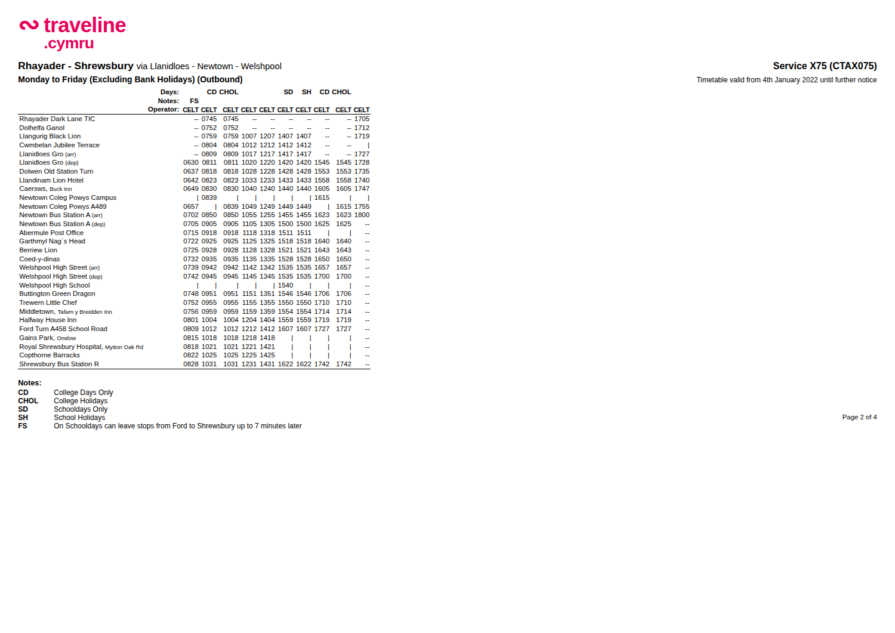∾
traveline
.cymru
Rhayader - Shrewsbury via Llanidloes - Newtown - Welshpool
Service X75 (CTAX075)
Monday to Friday (Excluding Bank Holidays) (Outbound)
Timetable valid from 4th January 2022 until further notice
| | Days: | | CD | CHOL | | | SD | SH | CD | CHOL | |
| | Notes: | FS | | | | | | | | | |
| | Operator: | CELT | CELT | CELT | CELT | CELT | CELT | CELT | CELT | CELT | CELT |
| Rhayader Dark Lane TIC | | -- | 0745 | 0745 | -- | -- | -- | -- | -- | -- | 1705 |
| Dolhelfa Ganol | | -- | 0752 | 0752 | -- | -- | -- | -- | -- | -- | 1712 |
| Llangurig Black Lion | | -- | 0759 | 0759 | 1007 | 1207 | 1407 | 1407 | -- | -- | 1719 |
| Cwmbelan Jubilee Terrace | | -- | 0804 | 0804 | 1012 | 1212 | 1412 | 1412 | -- | -- | / |
| Llanidloes Gro (arr) | | -- | 0809 | 0809 | 1017 | 1217 | 1417 | 1417 | -- | -- | 1727 |
| Llanidloes Gro (dep) | | 0630 | 0811 | 0811 | 1020 | 1220 | 1420 | 1420 | 1545 | 1545 | 1728 |
| Dolwen Old Station Turn | | 0637 | 0818 | 0818 | 1028 | 1228 | 1428 | 1428 | 1553 | 1553 | 1735 |
| Llandinam Lion Hotel | | 0642 | 0823 | 0823 | 1033 | 1233 | 1433 | 1433 | 1558 | 1558 | 1740 |
| Caersws, Buck Inn | | 0649 | 0830 | 0830 | 1040 | 1240 | 1440 | 1440 | 1605 | 1605 | 1747 |
| Newtown Coleg Powys Campus | | / | 0839 | / | / | / | / | / | 1615 | / | / |
| Newtown Coleg Powys A489 | | 0657 | / | 0839 | 1049 | 1249 | 1449 | 1449 | / | 1615 | 1755 |
| Newtown Bus Station A (arr) | | 0702 | 0850 | 0850 | 1055 | 1255 | 1455 | 1455 | 1623 | 1623 | 1800 |
| Newtown Bus Station A (dep) | | 0705 | 0905 | 0905 | 1105 | 1305 | 1500 | 1500 | 1625 | 1625 | -- |
| Abermule Post Office | | 0715 | 0918 | 0918 | 1118 | 1318 | 1511 | 1511 | / | / | -- |
| Garthmyl Nag`s Head | | 0722 | 0925 | 0925 | 1125 | 1325 | 1518 | 1518 | 1640 | 1640 | -- |
| Berriew Lion | | 0725 | 0928 | 0928 | 1128 | 1328 | 1521 | 1521 | 1643 | 1643 | -- |
| Coed-y-dinas | | 0732 | 0935 | 0935 | 1135 | 1335 | 1528 | 1528 | 1650 | 1650 | -- |
| Welshpool High Street (arr) | | 0739 | 0942 | 0942 | 1142 | 1342 | 1535 | 1535 | 1657 | 1657 | -- |
| Welshpool High Street (dep) | | 0742 | 0945 | 0945 | 1145 | 1345 | 1535 | 1535 | 1700 | 1700 | -- |
| Welshpool High School | | / | / | / | / | / | 1540 | / | / | / | -- |
| Buttington Green Dragon | | 0748 | 0951 | 0951 | 1151 | 1351 | 1546 | 1546 | 1706 | 1706 | -- |
| Trewern Little Chef | | 0752 | 0955 | 0955 | 1155 | 1355 | 1550 | 1550 | 1710 | 1710 | -- |
| Middletown, Tafarn y Breidden Inn | | 0756 | 0959 | 0959 | 1159 | 1359 | 1554 | 1554 | 1714 | 1714 | -- |
| Halfway House Inn | | 0801 | 1004 | 1004 | 1204 | 1404 | 1559 | 1559 | 1719 | 1719 | -- |
| Ford Turn A458 School Road | | 0809 | 1012 | 1012 | 1212 | 1412 | 1607 | 1607 | 1727 | 1727 | -- |
| Gains Park, Onslow | | 0815 | 1018 | 1018 | 1218 | 1418 | / | / | / | / | -- |
| Royal Shrewsbury Hospital, Mytton Oak Rd | | 0818 | 1021 | 1021 | 1221 | 1421 | / | / | / | / | -- |
| Copthorne Barracks | | 0822 | 1025 | 1025 | 1225 | 1425 | / | / | / | / | -- |
| Shrewsbury Bus Station R | | 0828 | 1031 | 1031 | 1231 | 1431 | 1622 | 1622 | 1742 | 1742 | -- |
Notes:
| CD | College Days Only |
| CHOL | College Holidays |
| SD | Schooldays Only |
| SH | School Holidays |
| FS | On Schooldays can leave stops from Ford to Shrewsbury up to 7 minutes later |
Page 2 of 4